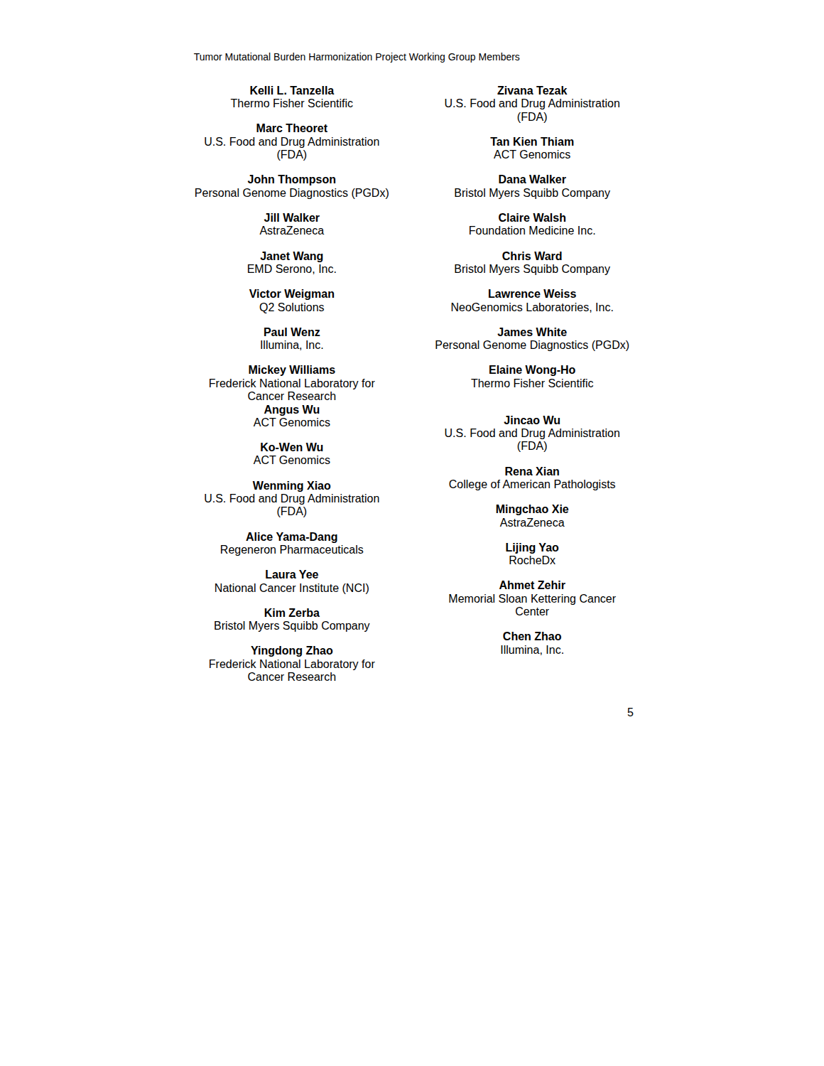Tumor Mutational Burden Harmonization Project Working Group Members
Kelli L. Tanzella
Thermo Fisher Scientific
Marc Theoret
U.S. Food and Drug Administration (FDA)
John Thompson
Personal Genome Diagnostics (PGDx)
Jill Walker
AstraZeneca
Janet Wang
EMD Serono, Inc.
Victor Weigman
Q2 Solutions
Paul Wenz
Illumina, Inc.
Mickey Williams
Frederick National Laboratory for Cancer Research
Angus Wu
ACT Genomics
Ko-Wen Wu
ACT Genomics
Wenming Xiao
U.S. Food and Drug Administration (FDA)
Alice Yama-Dang
Regeneron Pharmaceuticals
Laura Yee
National Cancer Institute (NCI)
Kim Zerba
Bristol Myers Squibb Company
Yingdong Zhao
Frederick National Laboratory for Cancer Research
Zivana Tezak
U.S. Food and Drug Administration (FDA)
Tan Kien Thiam
ACT Genomics
Dana Walker
Bristol Myers Squibb Company
Claire Walsh
Foundation Medicine Inc.
Chris Ward
Bristol Myers Squibb Company
Lawrence Weiss
NeoGenomics Laboratories, Inc.
James White
Personal Genome Diagnostics (PGDx)
Elaine Wong-Ho
Thermo Fisher Scientific
Jincao Wu
U.S. Food and Drug Administration (FDA)
Rena Xian
College of American Pathologists
Mingchao Xie
AstraZeneca
Lijing Yao
RocheDx
Ahmet Zehir
Memorial Sloan Kettering Cancer Center
Chen Zhao
Illumina, Inc.
5